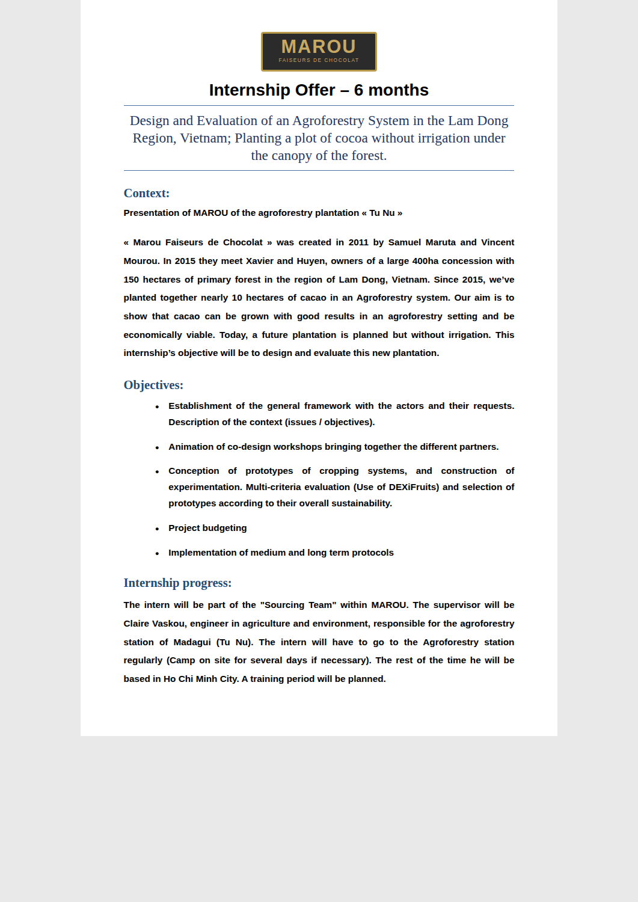MAROU Faiseurs de Chocolat
Internship Offer – 6 months
Design and Evaluation of an Agroforestry System in the Lam Dong Region, Vietnam; Planting a plot of cocoa without irrigation under the canopy of the forest.
Context:
Presentation of MAROU of the agroforestry plantation « Tu Nu »
« Marou Faiseurs de Chocolat » was created in 2011 by Samuel Maruta and Vincent Mourou. In 2015 they meet Xavier and Huyen, owners of a large 400ha concession with 150 hectares of primary forest in the region of Lam Dong, Vietnam. Since 2015, we’ve planted together nearly 10 hectares of cacao in an Agroforestry system. Our aim is to show that cacao can be grown with good results in an agroforestry setting and be economically viable. Today, a future plantation is planned but without irrigation. This internship’s objective will be to design and evaluate this new plantation.
Objectives:
Establishment of the general framework with the actors and their requests. Description of the context (issues / objectives).
Animation of co-design workshops bringing together the different partners.
Conception of prototypes of cropping systems, and construction of experimentation. Multi-criteria evaluation (Use of DEXiFruits) and selection of prototypes according to their overall sustainability.
Project budgeting
Implementation of medium and long term protocols
Internship progress:
The intern will be part of the "Sourcing Team" within MAROU. The supervisor will be Claire Vaskou, engineer in agriculture and environment, responsible for the agroforestry station of Madagui (Tu Nu). The intern will have to go to the Agroforestry station regularly (Camp on site for several days if necessary). The rest of the time he will be based in Ho Chi Minh City. A training period will be planned.